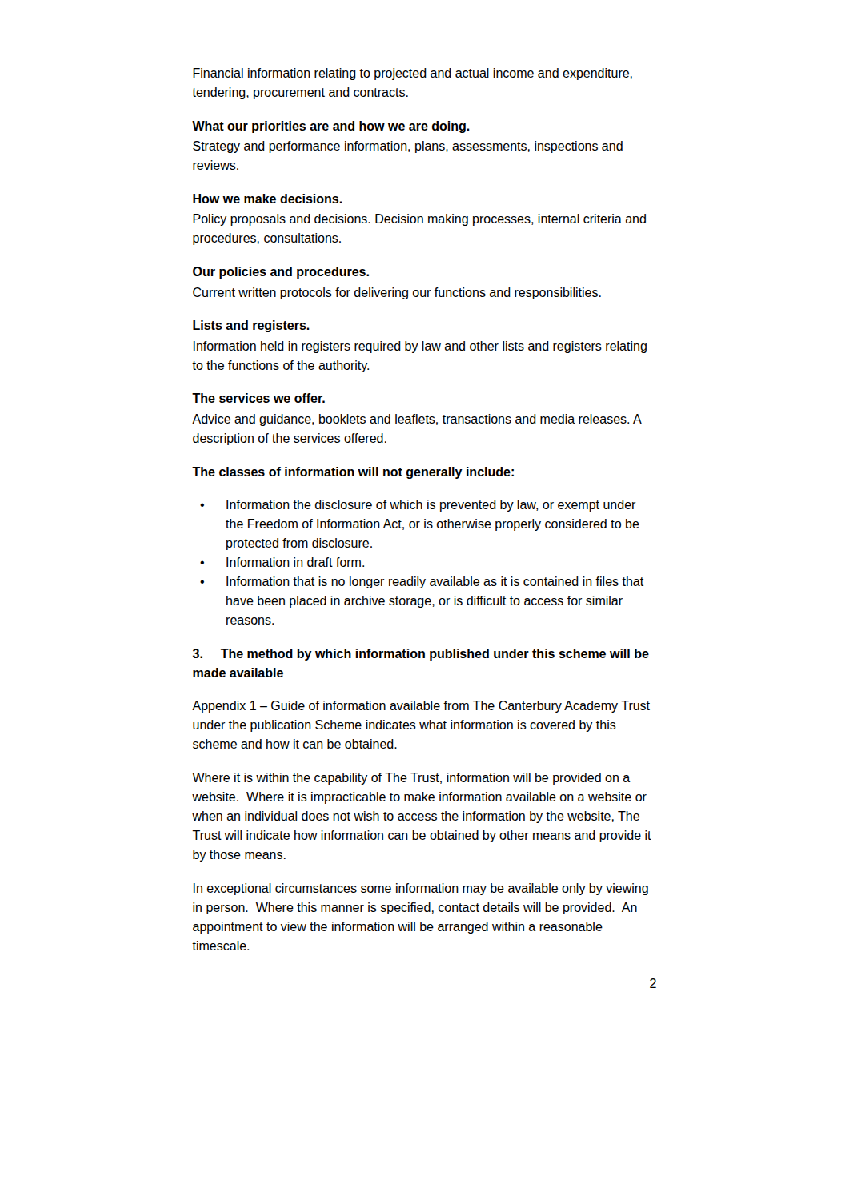Financial information relating to projected and actual income and expenditure, tendering, procurement and contracts.
What our priorities are and how we are doing.
Strategy and performance information, plans, assessments, inspections and reviews.
How we make decisions.
Policy proposals and decisions. Decision making processes, internal criteria and procedures, consultations.
Our policies and procedures.
Current written protocols for delivering our functions and responsibilities.
Lists and registers.
Information held in registers required by law and other lists and registers relating to the functions of the authority.
The services we offer.
Advice and guidance, booklets and leaflets, transactions and media releases. A description of the services offered.
The classes of information will not generally include:
Information the disclosure of which is prevented by law, or exempt under the Freedom of Information Act, or is otherwise properly considered to be protected from disclosure.
Information in draft form.
Information that is no longer readily available as it is contained in files that have been placed in archive storage, or is difficult to access for similar reasons.
3. The method by which information published under this scheme will be made available
Appendix 1 – Guide of information available from The Canterbury Academy Trust under the publication Scheme indicates what information is covered by this scheme and how it can be obtained.
Where it is within the capability of The Trust, information will be provided on a website. Where it is impracticable to make information available on a website or when an individual does not wish to access the information by the website, The Trust will indicate how information can be obtained by other means and provide it by those means.
In exceptional circumstances some information may be available only by viewing in person. Where this manner is specified, contact details will be provided. An appointment to view the information will be arranged within a reasonable timescale.
2